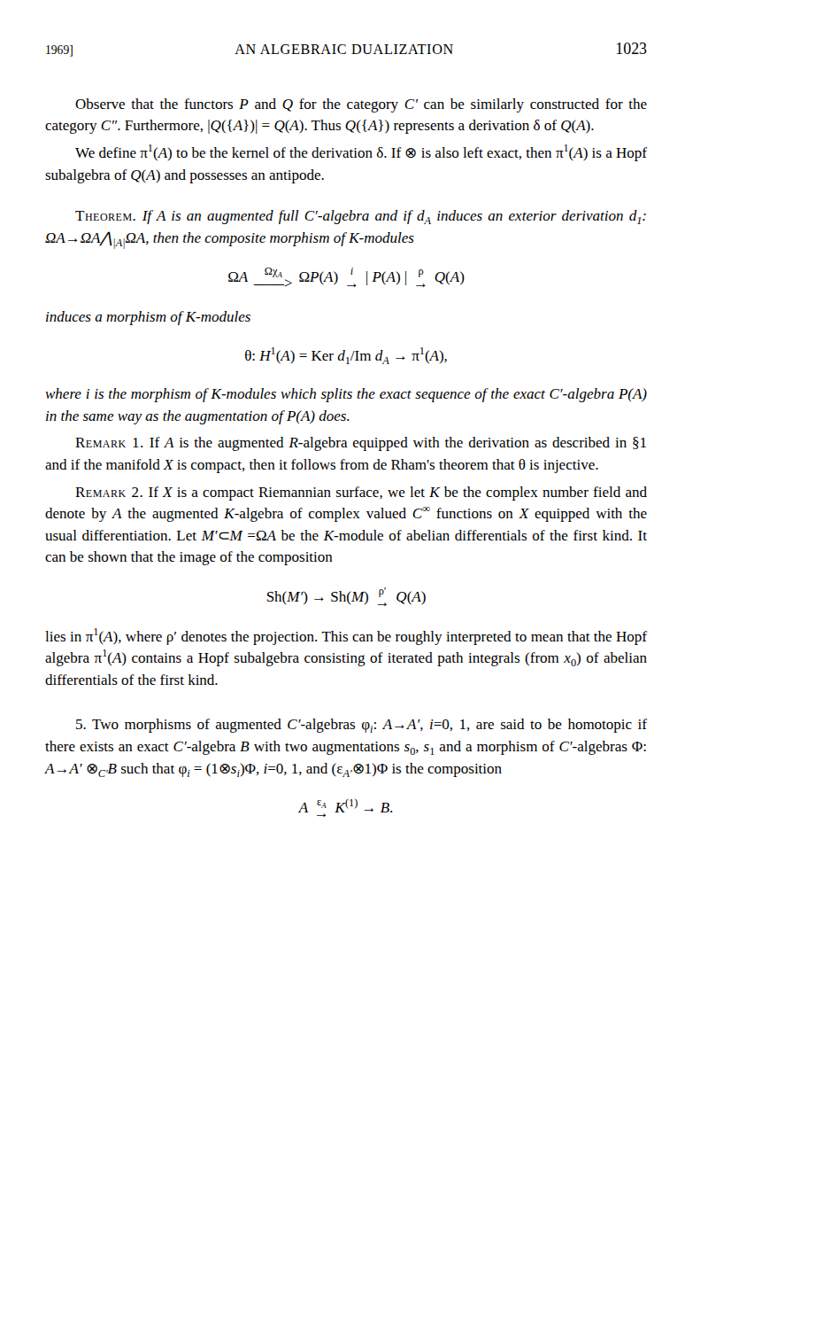1969] AN ALGEBRAIC DUALIZATION 1023
Observe that the functors P and Q for the category C′ can be similarly constructed for the category C″. Furthermore, |Q({A})| = Q(A). Thus Q({A}) represents a derivation δ of Q(A).
We define π1(A) to be the kernel of the derivation δ. If ⊗ is also left exact, then π1(A) is a Hopf subalgebra of Q(A) and possesses an antipode.
Theorem. If A is an augmented full C′-algebra and if dA induces an exterior derivation d1: ΩA→ΩA⋀|A|ΩA, then the composite morphism of K-modules
ΩA ΩχA——> ΩP(A) i→ | P(A) | ρ→ Q(A)
induces a morphism of K-modules
θ: H1(A) = Ker d1/Im dA → π1(A),
where i is the morphism of K-modules which splits the exact sequence of the exact C′-algebra P(A) in the same way as the augmentation of P(A) does.
Remark 1. If A is the augmented R-algebra equipped with the derivation as described in §1 and if the manifold X is compact, then it follows from de Rham's theorem that θ is injective.
Remark 2. If X is a compact Riemannian surface, we let K be the complex number field and denote by A the augmented K-algebra of complex valued C∞ functions on X equipped with the usual differentiation. Let M′⊂M =ΩA be the K-module of abelian differentials of the first kind. It can be shown that the image of the composition
Sh(M′) → Sh(M) ρ′→ Q(A)
lies in π1(A), where ρ′ denotes the projection. This can be roughly interpreted to mean that the Hopf algebra π1(A) contains a Hopf subalgebra consisting of iterated path integrals (from x0) of abelian differentials of the first kind.
5. Two morphisms of augmented C′-algebras φi: A→A′, i=0, 1, are said to be homotopic if there exists an exact C′-algebra B with two augmentations s0, s1 and a morphism of C′-algebras Φ: A→A′ ⊗C′B such that φi = (1⊗si)Φ, i=0, 1, and (εA′⊗1)Φ is the composition
A εA→ K(1) → B.